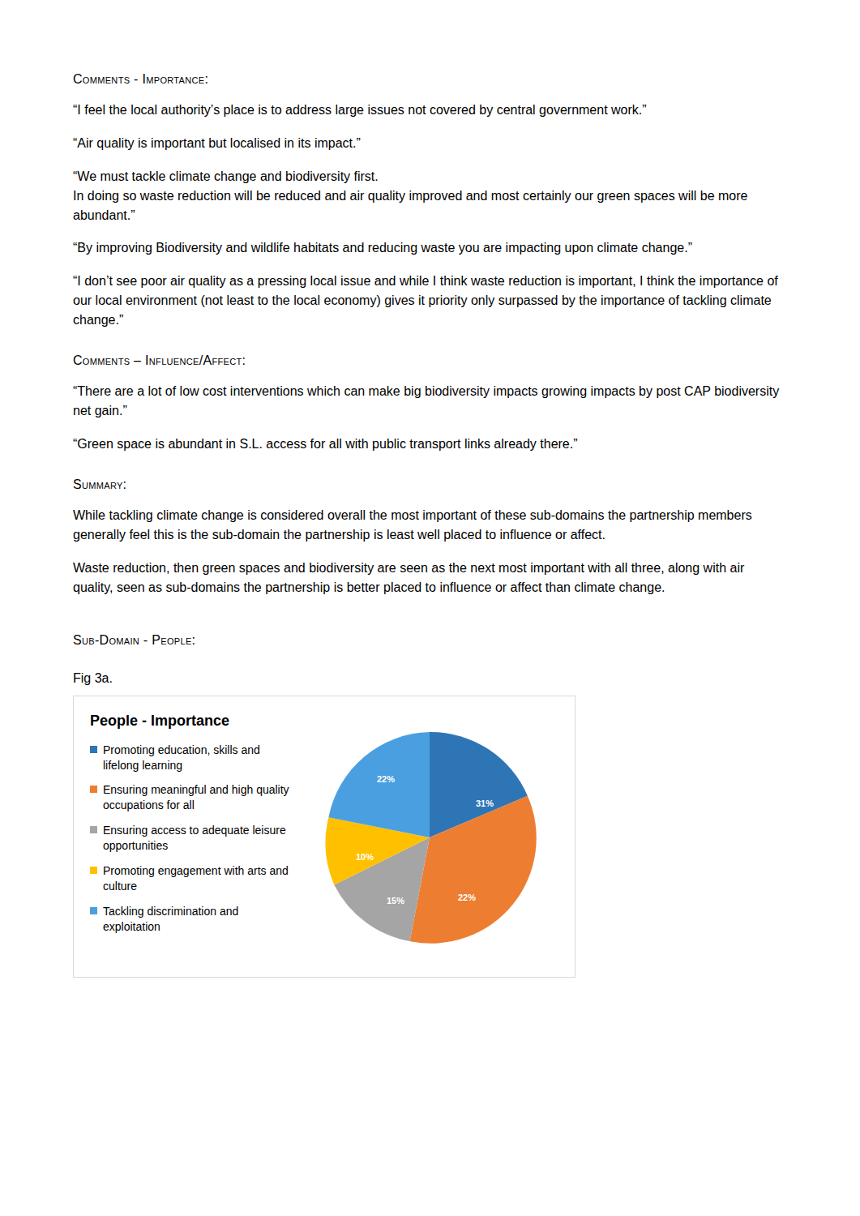Comments - Importance:
“I feel the local authority’s place is to address large issues not covered by central government work.”
“Air quality is important but localised in its impact.”
“We must tackle climate change and biodiversity first.
In doing so waste reduction will be reduced and air quality improved and most certainly our green spaces will be more abundant.”
“By improving Biodiversity and wildlife habitats and reducing waste you are impacting upon climate change.”
“I don’t see poor air quality as a pressing local issue and while I think waste reduction is important, I think the importance of our local environment (not least to the local economy) gives it priority only surpassed by the importance of tackling climate change.”
Comments – Influence/Affect:
“There are a lot of low cost interventions which can make big biodiversity impacts growing impacts by post CAP biodiversity net gain.”
“Green space is abundant in S.L. access for all with public transport links already there.”
Summary:
While tackling climate change is considered overall the most important of these sub-domains the partnership members generally feel this is the sub-domain the partnership is least well placed to influence or affect.
Waste reduction, then green spaces and biodiversity are seen as the next most important with all three, along with air quality, seen as sub-domains the partnership is better placed to influence or affect than climate change.
Sub-Domain - People:
Fig 3a.
People - Importance
Promoting education, skills and lifelong learning
Ensuring meaningful and high quality occupations for all
Ensuring access to adequate leisure opportunities
Promoting engagement with arts and culture
Tackling discrimination and exploitation
31% 22% 15% 10% 22%